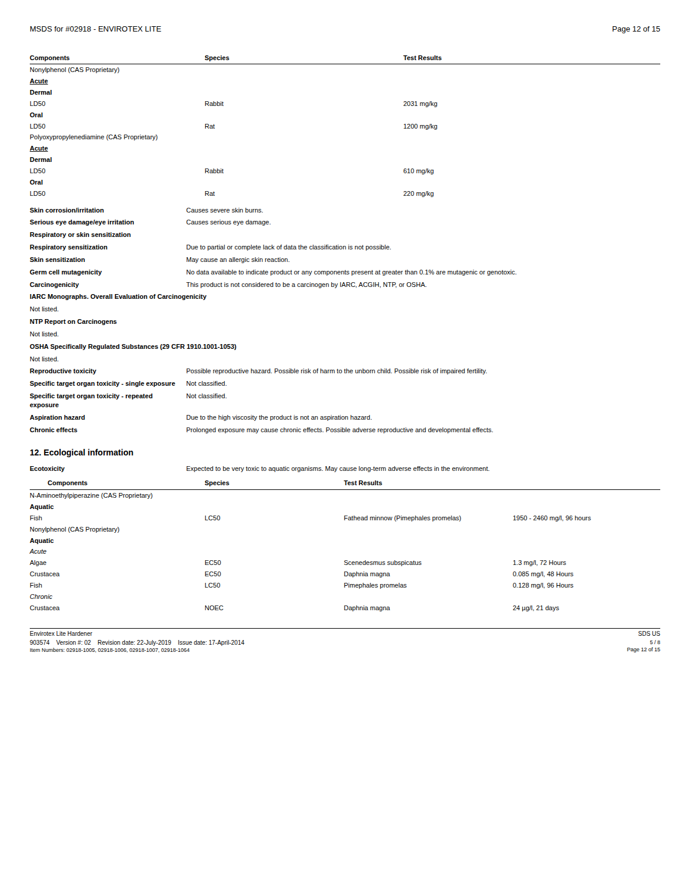MSDS for #02918 - ENVIROTEX LITE
Page 12 of 15
| Components | Species | Test Results |
| --- | --- | --- |
| Nonylphenol (CAS Proprietary) |
| Acute |
| Dermal |
| LD50 | Rabbit | 2031 mg/kg |
| Oral |
| LD50 | Rat | 1200 mg/kg |
| Polyoxypropylenediamine (CAS Proprietary) |
| Acute |
| Dermal |
| LD50 | Rabbit | 610 mg/kg |
| Oral |
| LD50 | Rat | 220 mg/kg |
| Skin corrosion/irritation | Causes severe skin burns. |
| Serious eye damage/eye irritation | Causes serious eye damage. |
| Respiratory or skin sensitization |
| Respiratory sensitization | Due to partial or complete lack of data the classification is not possible. |
| Skin sensitization | May cause an allergic skin reaction. |
| Germ cell mutagenicity | No data available to indicate product or any components present at greater than 0.1% are mutagenic or genotoxic. |
| Carcinogenicity | This product is not considered to be a carcinogen by IARC, ACGIH, NTP, or OSHA. |
| IARC Monographs. Overall Evaluation of Carcinogenicity |
| Not listed. |
| NTP Report on Carcinogens |
| Not listed. |
| OSHA Specifically Regulated Substances (29 CFR 1910.1001-1053) |
| Not listed. |
| Reproductive toxicity | Possible reproductive hazard. Possible risk of harm to the unborn child. Possible risk of impaired fertility. |
| Specific target organ toxicity - single exposure | Not classified. |
| Specific target organ toxicity - repeated exposure | Not classified. |
| Aspiration hazard | Due to the high viscosity the product is not an aspiration hazard. |
| Chronic effects | Prolonged exposure may cause chronic effects. Possible adverse reproductive and developmental effects. |
12. Ecological information
| Ecotoxicity | Expected to be very toxic to aquatic organisms. May cause long-term adverse effects in the environment. |
| Components | Species | Test Results | |
| --- | --- | --- | --- |
| N-Aminoethylpiperazine (CAS Proprietary) |
| Aquatic |
| Fish | LC50 | Fathead minnow (Pimephales promelas) | 1950 - 2460 mg/l, 96 hours |
| Nonylphenol (CAS Proprietary) |
| Aquatic |
| Acute |
| Algae | EC50 | Scenedesmus subspicatus | 1.3 mg/l, 72 Hours |
| Crustacea | EC50 | Daphnia magna | 0.085 mg/l, 48 Hours |
| Fish | LC50 | Pimephales promelas | 0.128 mg/l, 96 Hours |
| Chronic |
| Crustacea | NOEC | Daphnia magna | 24 µg/l, 21 days |
Envirotex Lite Hardener
SDS US
903574 Version #: 02 Revision date: 22-July-2019 Issue date: 17-April-2014
Item Numbers: 02918-1005, 02918-1006, 02918-1007, 02918-1064
5 / 8
Page 12 of 15